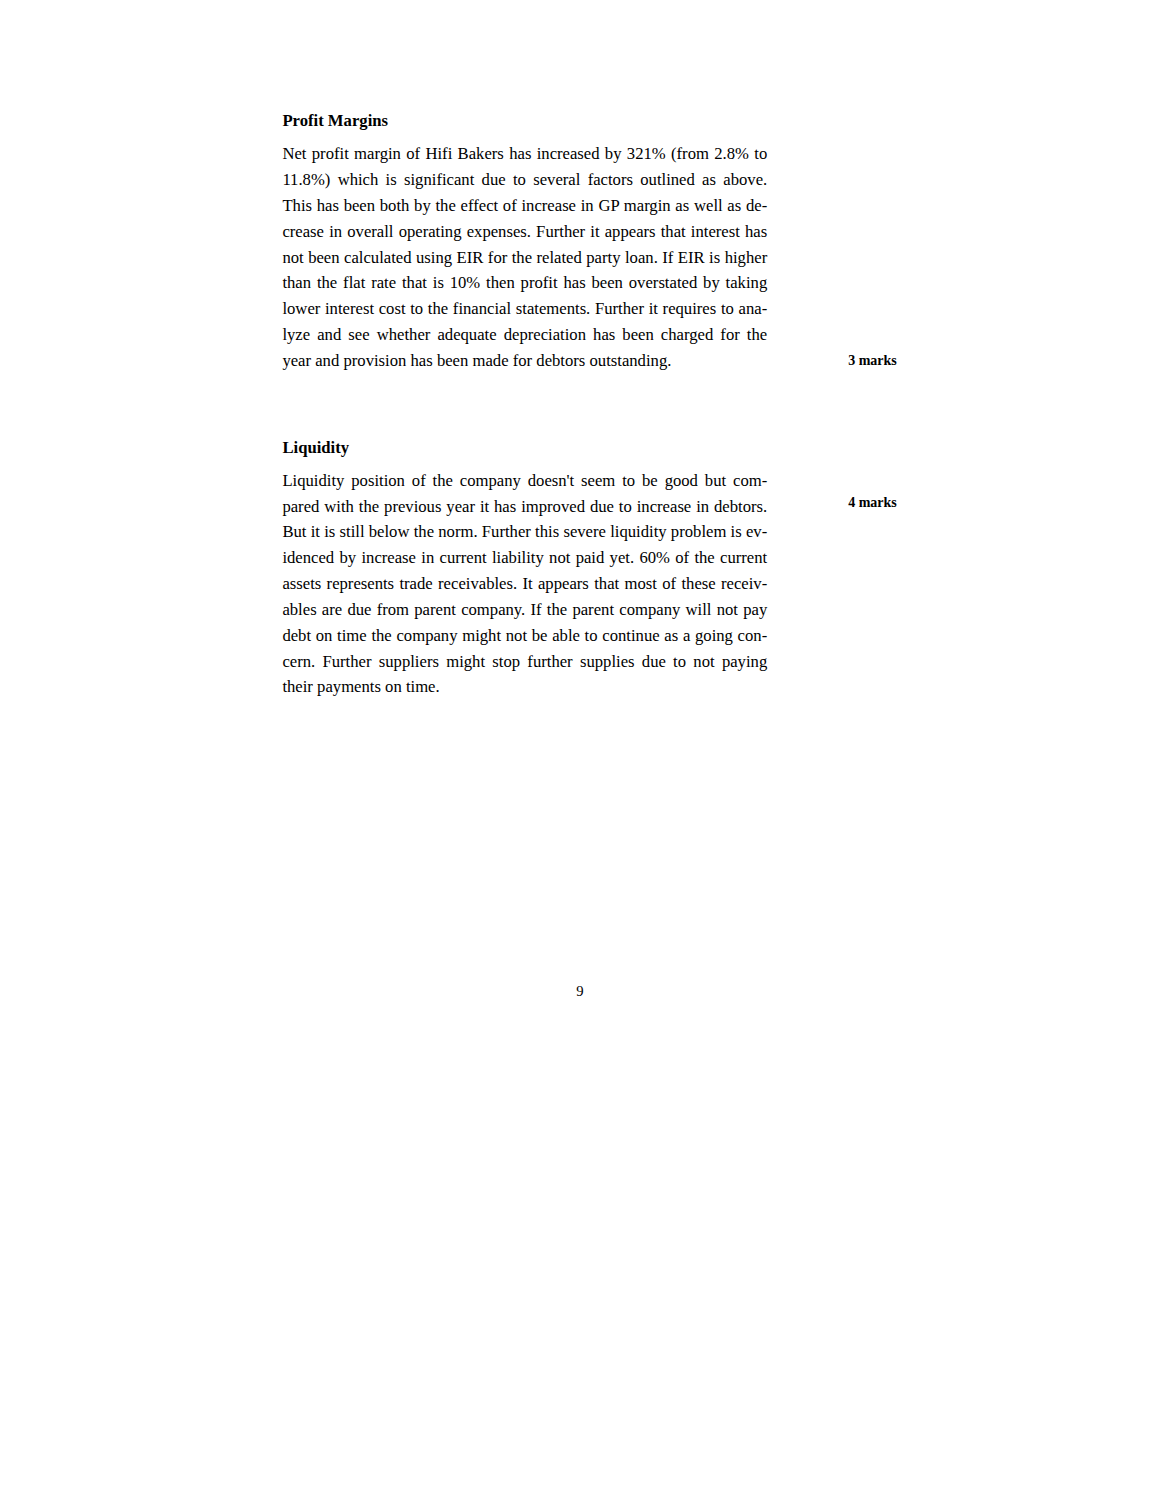Profit Margins
Net profit margin of Hifi Bakers has increased by 321% (from 2.8% to 11.8%) which is significant due to several factors outlined as above. This has been both by the effect of increase in GP margin as well as decrease in overall operating expenses. Further it appears that interest has not been calculated using EIR for the related party loan. If EIR is higher than the flat rate that is 10% then profit has been overstated by taking lower interest cost to the financial statements. Further it requires to analyze and see whether adequate depreciation has been charged for the year and provision has been made for debtors outstanding.
3 marks
Liquidity
Liquidity position of the company doesn't seem to be good but compared with the previous year it has improved due to increase in debtors. But it is still below the norm. Further this severe liquidity problem is evidenced by increase in current liability not paid yet. 60% of the current assets represents trade receivables. It appears that most of these receivables are due from parent company. If the parent company will not pay debt on time the company might not be able to continue as a going concern. Further suppliers might stop further supplies due to not paying their payments on time.
4 marks
9